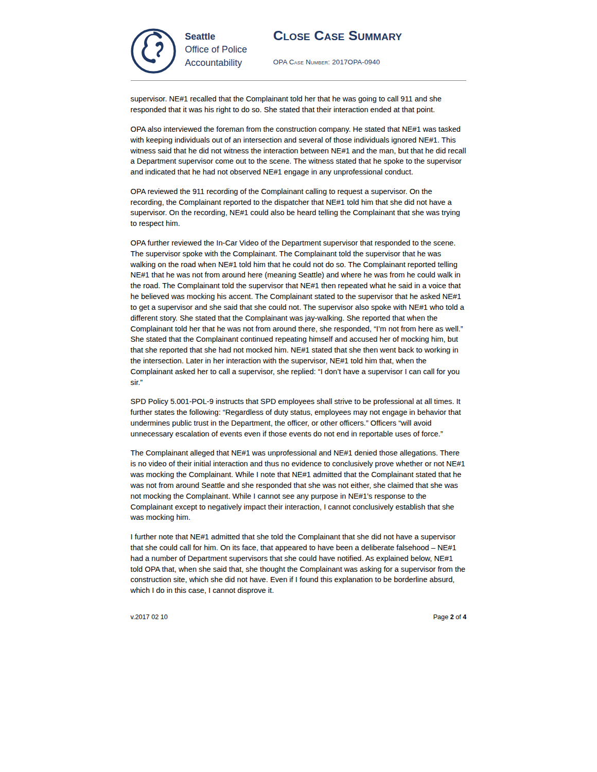Seattle
Office of Police
Accountability
Close Case Summary
OPA Case Number: 2017OPA-0940
supervisor. NE#1 recalled that the Complainant told her that he was going to call 911 and she responded that it was his right to do so. She stated that their interaction ended at that point.
OPA also interviewed the foreman from the construction company. He stated that NE#1 was tasked with keeping individuals out of an intersection and several of those individuals ignored NE#1. This witness said that he did not witness the interaction between NE#1 and the man, but that he did recall a Department supervisor come out to the scene. The witness stated that he spoke to the supervisor and indicated that he had not observed NE#1 engage in any unprofessional conduct.
OPA reviewed the 911 recording of the Complainant calling to request a supervisor. On the recording, the Complainant reported to the dispatcher that NE#1 told him that she did not have a supervisor. On the recording, NE#1 could also be heard telling the Complainant that she was trying to respect him.
OPA further reviewed the In-Car Video of the Department supervisor that responded to the scene. The supervisor spoke with the Complainant. The Complainant told the supervisor that he was walking on the road when NE#1 told him that he could not do so. The Complainant reported telling NE#1 that he was not from around here (meaning Seattle) and where he was from he could walk in the road. The Complainant told the supervisor that NE#1 then repeated what he said in a voice that he believed was mocking his accent. The Complainant stated to the supervisor that he asked NE#1 to get a supervisor and she said that she could not. The supervisor also spoke with NE#1 who told a different story. She stated that the Complainant was jay-walking. She reported that when the Complainant told her that he was not from around there, she responded, “I’m not from here as well.” She stated that the Complainant continued repeating himself and accused her of mocking him, but that she reported that she had not mocked him. NE#1 stated that she then went back to working in the intersection. Later in her interaction with the supervisor, NE#1 told him that, when the Complainant asked her to call a supervisor, she replied: “I don’t have a supervisor I can call for you sir.”
SPD Policy 5.001-POL-9 instructs that SPD employees shall strive to be professional at all times. It further states the following: “Regardless of duty status, employees may not engage in behavior that undermines public trust in the Department, the officer, or other officers.” Officers “will avoid unnecessary escalation of events even if those events do not end in reportable uses of force.”
The Complainant alleged that NE#1 was unprofessional and NE#1 denied those allegations. There is no video of their initial interaction and thus no evidence to conclusively prove whether or not NE#1 was mocking the Complainant. While I note that NE#1 admitted that the Complainant stated that he was not from around Seattle and she responded that she was not either, she claimed that she was not mocking the Complainant. While I cannot see any purpose in NE#1’s response to the Complainant except to negatively impact their interaction, I cannot conclusively establish that she was mocking him.
I further note that NE#1 admitted that she told the Complainant that she did not have a supervisor that she could call for him. On its face, that appeared to have been a deliberate falsehood – NE#1 had a number of Department supervisors that she could have notified. As explained below, NE#1 told OPA that, when she said that, she thought the Complainant was asking for a supervisor from the construction site, which she did not have. Even if I found this explanation to be borderline absurd, which I do in this case, I cannot disprove it.
v.2017 02 10
Page 2 of 4